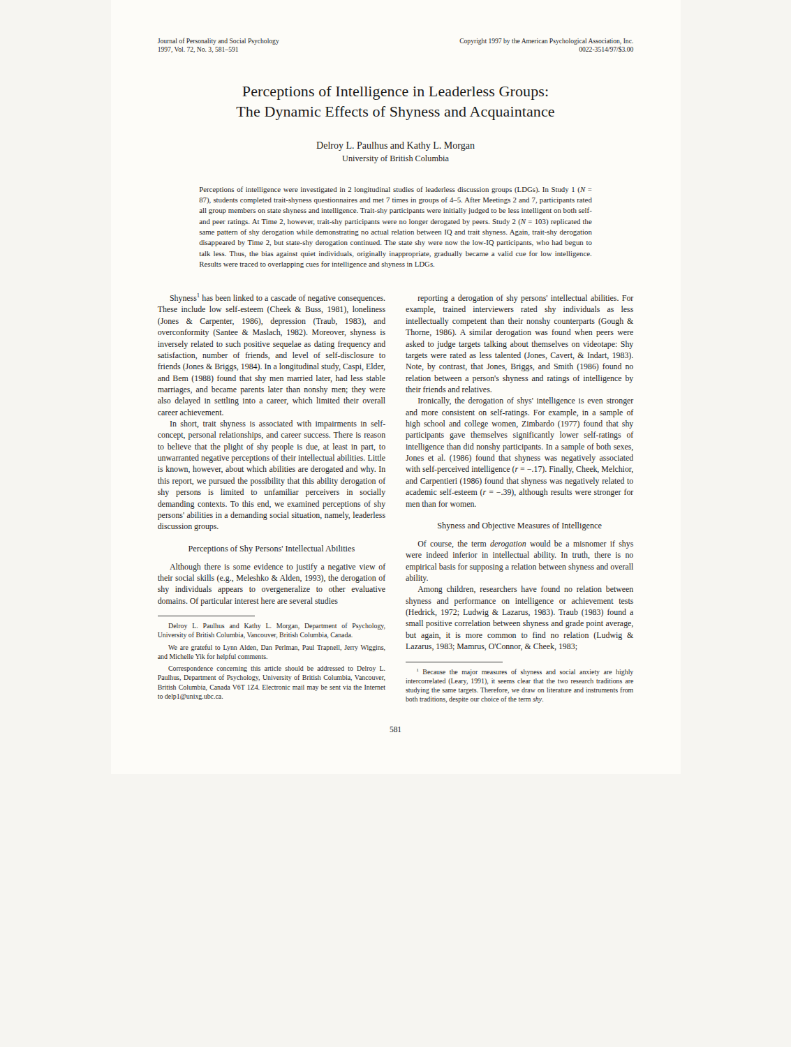Journal of Personality and Social Psychology
1997, Vol. 72, No. 3, 581–591
Copyright 1997 by the American Psychological Association, Inc.
0022-3514/97/$3.00
Perceptions of Intelligence in Leaderless Groups:
The Dynamic Effects of Shyness and Acquaintance
Delroy L. Paulhus and Kathy L. Morgan
University of British Columbia
Perceptions of intelligence were investigated in 2 longitudinal studies of leaderless discussion groups (LDGs). In Study 1 (N = 87), students completed trait-shyness questionnaires and met 7 times in groups of 4–5. After Meetings 2 and 7, participants rated all group members on state shyness and intelligence. Trait-shy participants were initially judged to be less intelligent on both self- and peer ratings. At Time 2, however, trait-shy participants were no longer derogated by peers. Study 2 (N = 103) replicated the same pattern of shy derogation while demonstrating no actual relation between IQ and trait shyness. Again, trait-shy derogation disappeared by Time 2, but state-shy derogation continued. The state shy were now the low-IQ participants, who had begun to talk less. Thus, the bias against quiet individuals, originally inappropriate, gradually became a valid cue for low intelligence. Results were traced to overlapping cues for intelligence and shyness in LDGs.
Shyness1 has been linked to a cascade of negative consequences. These include low self-esteem (Cheek & Buss, 1981), loneliness (Jones & Carpenter, 1986), depression (Traub, 1983), and overconformity (Santee & Maslach, 1982). Moreover, shyness is inversely related to such positive sequelae as dating frequency and satisfaction, number of friends, and level of self-disclosure to friends (Jones & Briggs, 1984). In a longitudinal study, Caspi, Elder, and Bem (1988) found that shy men married later, had less stable marriages, and became parents later than nonshy men; they were also delayed in settling into a career, which limited their overall career achievement.
In short, trait shyness is associated with impairments in self-concept, personal relationships, and career success. There is reason to believe that the plight of shy people is due, at least in part, to unwarranted negative perceptions of their intellectual abilities. Little is known, however, about which abilities are derogated and why. In this report, we pursued the possibility that this ability derogation of shy persons is limited to unfamiliar perceivers in socially demanding contexts. To this end, we examined perceptions of shy persons' abilities in a demanding social situation, namely, leaderless discussion groups.
Perceptions of Shy Persons' Intellectual Abilities
Although there is some evidence to justify a negative view of their social skills (e.g., Meleshko & Alden, 1993), the derogation of shy individuals appears to overgeneralize to other evaluative domains. Of particular interest here are several studies
Delroy L. Paulhus and Kathy L. Morgan, Department of Psychology, University of British Columbia, Vancouver, British Columbia, Canada.
We are grateful to Lynn Alden, Dan Perlman, Paul Trapnell, Jerry Wiggins, and Michelle Yik for helpful comments.
Correspondence concerning this article should be addressed to Delroy L. Paulhus, Department of Psychology, University of British Columbia, Vancouver, British Columbia, Canada V6T 1Z4. Electronic mail may be sent via the Internet to delp1@unixg.ubc.ca.
reporting a derogation of shy persons' intellectual abilities. For example, trained interviewers rated shy individuals as less intellectually competent than their nonshy counterparts (Gough & Thorne, 1986). A similar derogation was found when peers were asked to judge targets talking about themselves on videotape: Shy targets were rated as less talented (Jones, Cavert, & Indart, 1983). Note, by contrast, that Jones, Briggs, and Smith (1986) found no relation between a person's shyness and ratings of intelligence by their friends and relatives.
Ironically, the derogation of shys' intelligence is even stronger and more consistent on self-ratings. For example, in a sample of high school and college women, Zimbardo (1977) found that shy participants gave themselves significantly lower self-ratings of intelligence than did nonshy participants. In a sample of both sexes, Jones et al. (1986) found that shyness was negatively associated with self-perceived intelligence (r = −.17). Finally, Cheek, Melchior, and Carpentieri (1986) found that shyness was negatively related to academic self-esteem (r = −.39), although results were stronger for men than for women.
Shyness and Objective Measures of Intelligence
Of course, the term derogation would be a misnomer if shys were indeed inferior in intellectual ability. In truth, there is no empirical basis for supposing a relation between shyness and overall ability.
Among children, researchers have found no relation between shyness and performance on intelligence or achievement tests (Hedrick, 1972; Ludwig & Lazarus, 1983). Traub (1983) found a small positive correlation between shyness and grade point average, but again, it is more common to find no relation (Ludwig & Lazarus, 1983; Mamrus, O'Connor, & Cheek, 1983;
1 Because the major measures of shyness and social anxiety are highly intercorrelated (Leary, 1991), it seems clear that the two research traditions are studying the same targets. Therefore, we draw on literature and instruments from both traditions, despite our choice of the term shy.
581